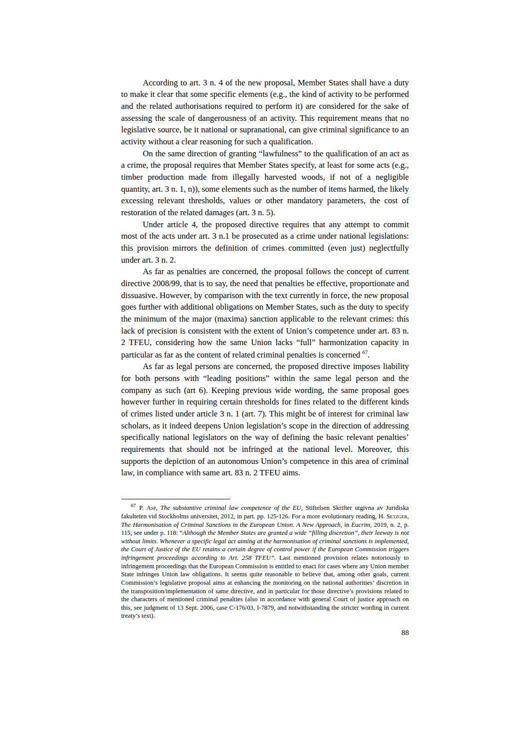According to art. 3 n. 4 of the new proposal, Member States shall have a duty to make it clear that some specific elements (e.g., the kind of activity to be performed and the related authorisations required to perform it) are considered for the sake of assessing the scale of dangerousness of an activity. This requirement means that no legislative source, be it national or supranational, can give criminal significance to an activity without a clear reasoning for such a qualification.
On the same direction of granting “lawfulness” to the qualification of an act as a crime, the proposal requires that Member States specify, at least for some acts (e.g., timber production made from illegally harvested woods, if not of a negligible quantity, art. 3 n. 1, n)), some elements such as the number of items harmed, the likely excessing relevant thresholds, values or other mandatory parameters, the cost of restoration of the related damages (art. 3 n. 5).
Under article 4, the proposed directive requires that any attempt to commit most of the acts under art. 3 n.1 be prosecuted as a crime under national legislations: this provision mirrors the definition of crimes committed (even just) neglectfully under art. 3 n. 2.
As far as penalties are concerned, the proposal follows the concept of current directive 2008/99, that is to say, the need that penalties be effective, proportionate and dissuasive. However, by comparison with the text currently in force, the new proposal goes further with additional obligations on Member States, such as the duty to specify the minimum of the major (maxima) sanction applicable to the relevant crimes: this lack of precision is consistent with the extent of Union’s competence under art. 83 n. 2 TFEU, considering how the same Union lacks “full” harmonization capacity in particular as far as the content of related criminal penalties is concerned 67.
As far as legal persons are concerned, the proposed directive imposes liability for both persons with “leading positions” within the same legal person and the company as such (art 6). Keeping previous wide wording, the same proposal goes however further in requiring certain thresholds for fines related to the different kinds of crimes listed under article 3 n. 1 (art. 7). This might be of interest for criminal law scholars, as it indeed deepens Union legislation’s scope in the direction of addressing specifically national legislators on the way of defining the basic relevant penalties’ requirements that should not be infringed at the national level. Moreover, this supports the depiction of an autonomous Union’s competence in this area of criminal law, in compliance with same art. 83 n. 2 TFEU aims.
67 P. Asp, The substantive criminal law competence of the EU, Stiftelsen Skrifter utgivna av Juridiska fakulteten vid Stockholms universitet, 2012, in part. pp. 125-126. For a more evolutionary reading, H. Setzger, The Harmonisation of Criminal Sanctions in the European Union. A New Approach, in Eucrim, 2019, n. 2, p. 115, see under p. 118: “Although the Member States are granted a wide “filling discretion”, their leeway is not without limits. Whenever a specific legal act aiming at the harmonisation of criminal sanctions is implemented, the Court of Justice of the EU retains a certain degree of control power if the European Commission triggers infringement proceedings according to Art. 258 TFEU”. Last mentioned provision relates notoriously to infringement proceedings that the European Commission is entitled to enact for cases where any Union member State infringes Union law obligations. It seems quite reasonable to believe that, among other goals, current Commission’s legislative proposal aims at enhancing the monitoring on the national authorities’ discretion in the transposition/implementation of same directive, and in particular for those directive’s provisions related to the characters of mentioned criminal penalties (also in accordance with general Court of justice approach on this, see judgment of 13 Sept. 2006, case C-176/03, I-7879, and notwithstanding the stricter wording in current treaty’s text).
88